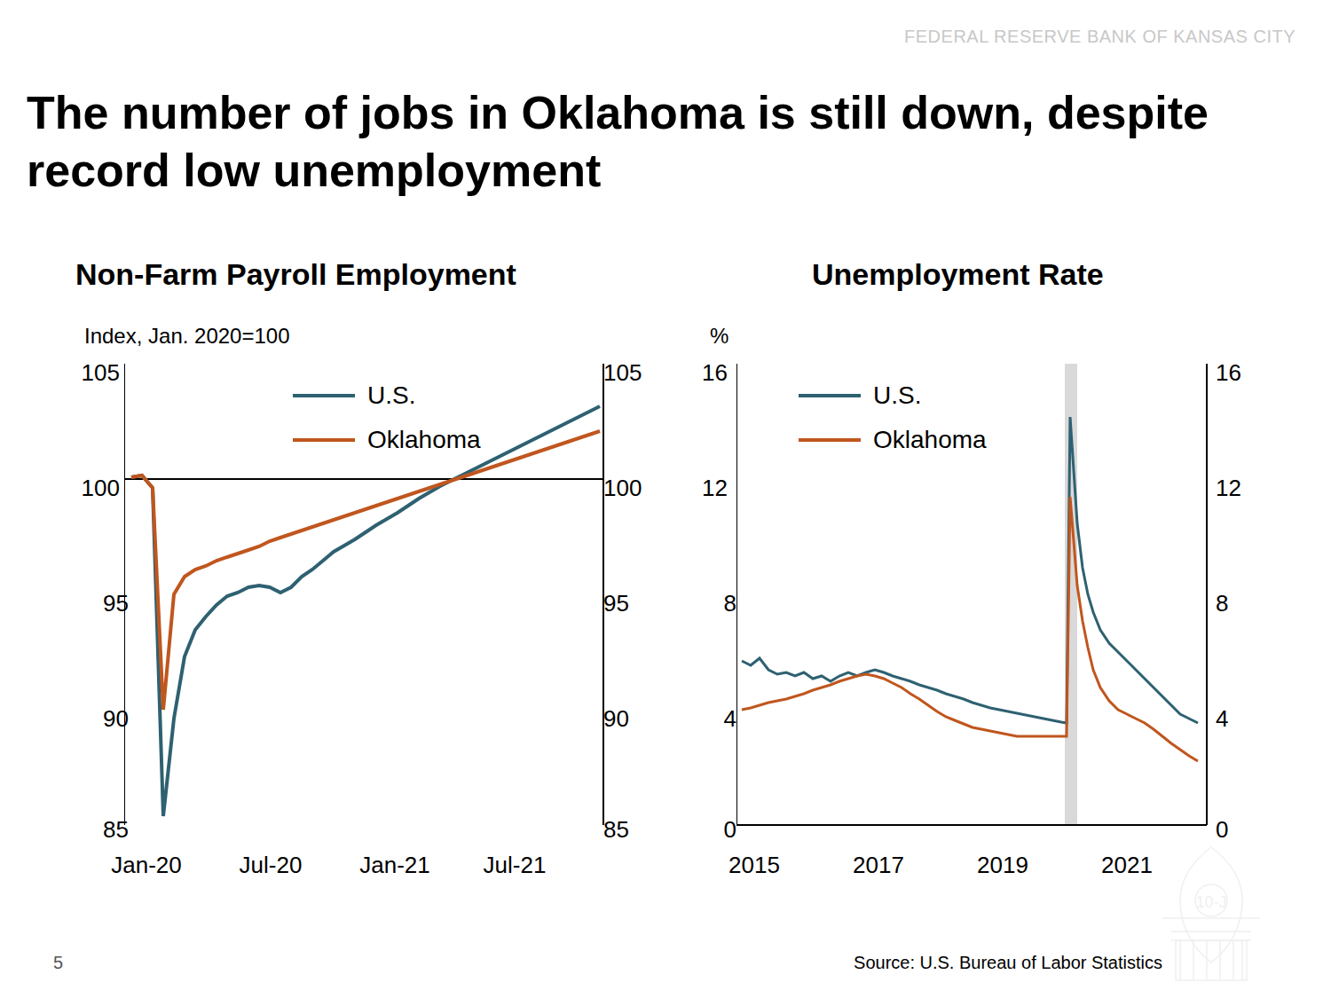FEDERAL RESERVE BANK OF KANSAS CITY
The number of jobs in Oklahoma is still down, despite record low unemployment
Non-Farm Payroll Employment
Unemployment Rate
Index, Jan. 2020=100
%
105
100
95
90
85
105
100
95
90
85
Jan-20
Jul-20
Jan-21
Jul-21
U.S.
Oklahoma
16
12
8
4
0
16
12
8
4
0
2015
2017
2019
2021
U.S.
Oklahoma
Source: U.S. Bureau of Labor Statistics
5
10-J